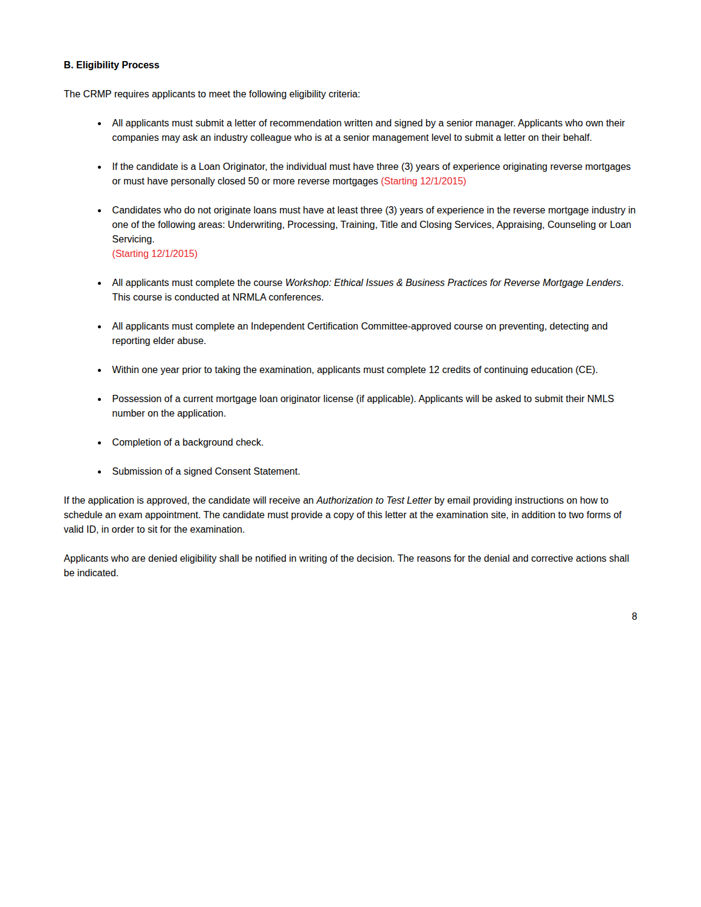B. Eligibility Process
The CRMP requires applicants to meet the following eligibility criteria:
All applicants must submit a letter of recommendation written and signed by a senior manager. Applicants who own their companies may ask an industry colleague who is at a senior management level to submit a letter on their behalf.
If the candidate is a Loan Originator, the individual must have three (3) years of experience originating reverse mortgages or must have personally closed 50 or more reverse mortgages (Starting 12/1/2015)
Candidates who do not originate loans must have at least three (3) years of experience in the reverse mortgage industry in one of the following areas: Underwriting, Processing, Training, Title and Closing Services, Appraising, Counseling or Loan Servicing.
(Starting 12/1/2015)
All applicants must complete the course Workshop: Ethical Issues & Business Practices for Reverse Mortgage Lenders. This course is conducted at NRMLA conferences.
All applicants must complete an Independent Certification Committee-approved course on preventing, detecting and reporting elder abuse.
Within one year prior to taking the examination, applicants must complete 12 credits of continuing education (CE).
Possession of a current mortgage loan originator license (if applicable). Applicants will be asked to submit their NMLS number on the application.
Completion of a background check.
Submission of a signed Consent Statement.
If the application is approved, the candidate will receive an Authorization to Test Letter by email providing instructions on how to schedule an exam appointment. The candidate must provide a copy of this letter at the examination site, in addition to two forms of valid ID, in order to sit for the examination.
Applicants who are denied eligibility shall be notified in writing of the decision. The reasons for the denial and corrective actions shall be indicated.
8